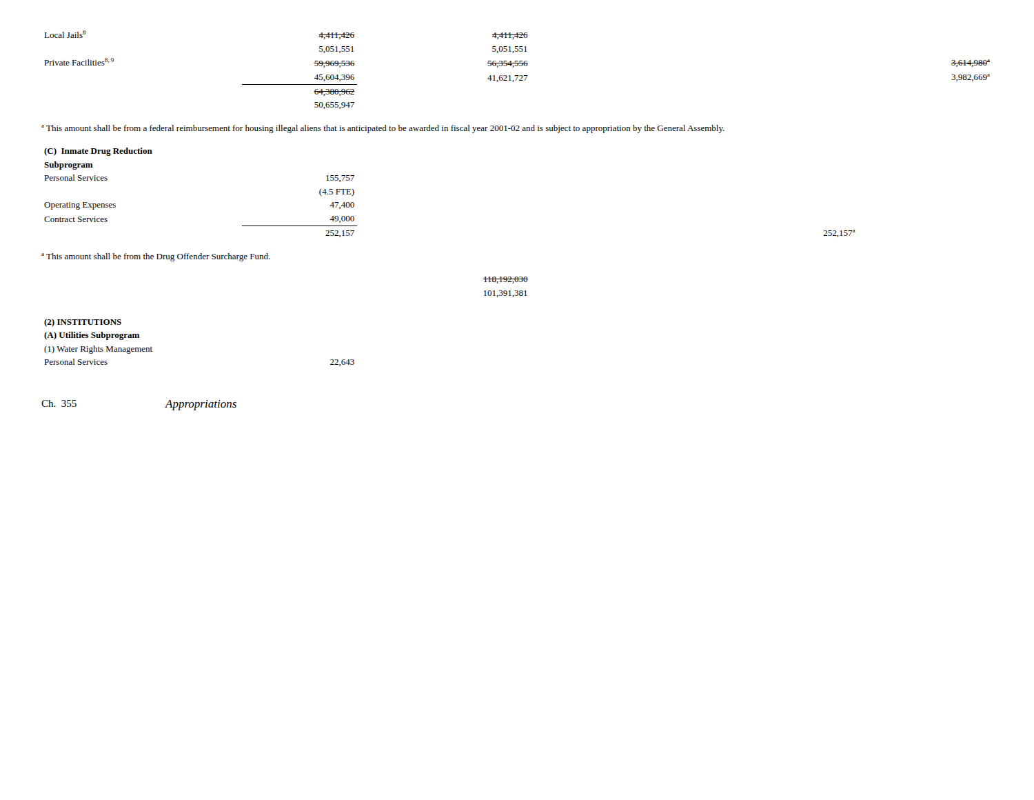| Local Jails 8 | 4,411,426 | | 4,411,426 | | | |
| | 5,051,551 | | 5,051,551 | | | |
| Private Facilities 8, 9 | 59,969,536 | | 56,354,556 | | | 3,614,980 a |
| | 45,604,396 | | 41,621,727 | | | 3,982,669 a |
| | 64,380,962 | | | | | |
| | 50,655,947 | | | | | |
a This amount shall be from a federal reimbursement for housing illegal aliens that is anticipated to be awarded in fiscal year 2001-02 and is subject to appropriation by the General Assembly.
| (C) Inmate Drug Reduction | | | | | | |
| Subprogram | | | | | | |
| Personal Services | 155,757 | | | | | |
| | (4.5 FTE) | | | | | |
| Operating Expenses | 47,400 | | | | | |
| Contract Services | 49,000 | | | | | |
| | 252,157 | | | | 252,157 a | |
a This amount shall be from the Drug Offender Surcharge Fund.
| | | | 118,192,030 | | | |
| | | | 101,391,381 | | | |
| (2) INSTITUTIONS | | | | | | |
| (A) Utilities Subprogram | | | | | | |
| (1) Water Rights Management | | | | | | |
| Personal Services | 22,643 | | | | | |
Ch. 355
Appropriations